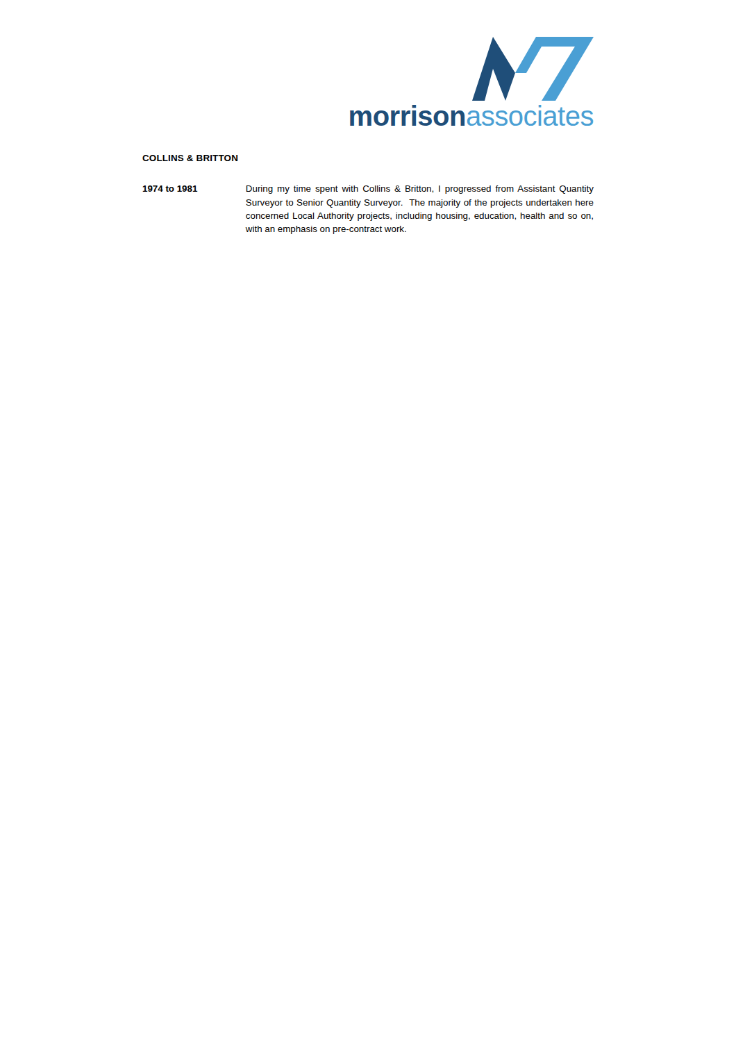morrison associates
COLLINS & BRITTON
1974 to 1981
During my time spent with Collins & Britton, I progressed from Assistant Quantity Surveyor to Senior Quantity Surveyor. The majority of the projects undertaken here concerned Local Authority projects, including housing, education, health and so on, with an emphasis on pre-contract work.